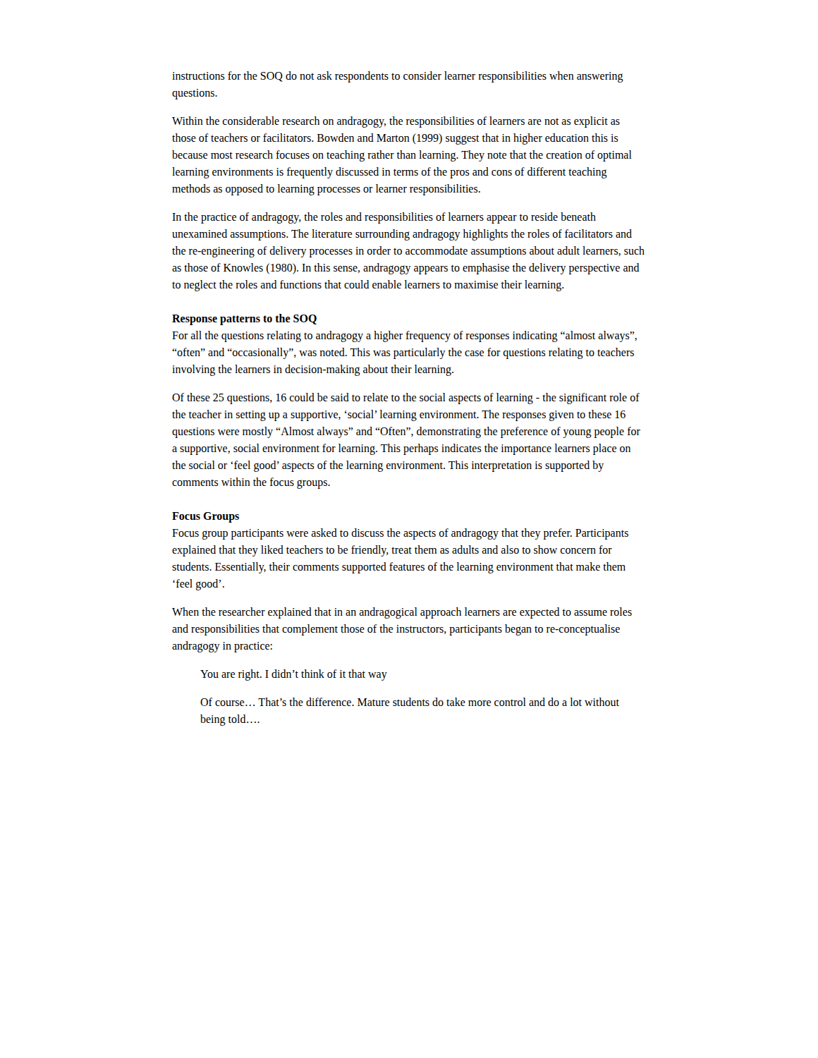instructions for the SOQ do not ask respondents to consider learner responsibilities when answering questions.
Within the considerable research on andragogy, the responsibilities of learners are not as explicit as those of teachers or facilitators. Bowden and Marton (1999) suggest that in higher education this is because most research focuses on teaching rather than learning. They note that the creation of optimal learning environments is frequently discussed in terms of the pros and cons of different teaching methods as opposed to learning processes or learner responsibilities.
In the practice of andragogy, the roles and responsibilities of learners appear to reside beneath unexamined assumptions. The literature surrounding andragogy highlights the roles of facilitators and the re-engineering of delivery processes in order to accommodate assumptions about adult learners, such as those of Knowles (1980). In this sense, andragogy appears to emphasise the delivery perspective and to neglect the roles and functions that could enable learners to maximise their learning.
Response patterns to the SOQ
For all the questions relating to andragogy a higher frequency of responses indicating “almost always”, “often” and “occasionally”, was noted. This was particularly the case for questions relating to teachers involving the learners in decision-making about their learning.
Of these 25 questions, 16 could be said to relate to the social aspects of learning - the significant role of the teacher in setting up a supportive, ‘social’ learning environment. The responses given to these 16 questions were mostly “Almost always” and “Often”, demonstrating the preference of young people for a supportive, social environment for learning. This perhaps indicates the importance learners place on the social or ‘feel good’ aspects of the learning environment. This interpretation is supported by comments within the focus groups.
Focus Groups
Focus group participants were asked to discuss the aspects of andragogy that they prefer. Participants explained that they liked teachers to be friendly, treat them as adults and also to show concern for students. Essentially, their comments supported features of the learning environment that make them ‘feel good’.
When the researcher explained that in an andragogical approach learners are expected to assume roles and responsibilities that complement those of the instructors, participants began to re-conceptualise andragogy in practice:
You are right. I didn’t think of it that way
Of course… That’s the difference. Mature students do take more control and do a lot without being told….